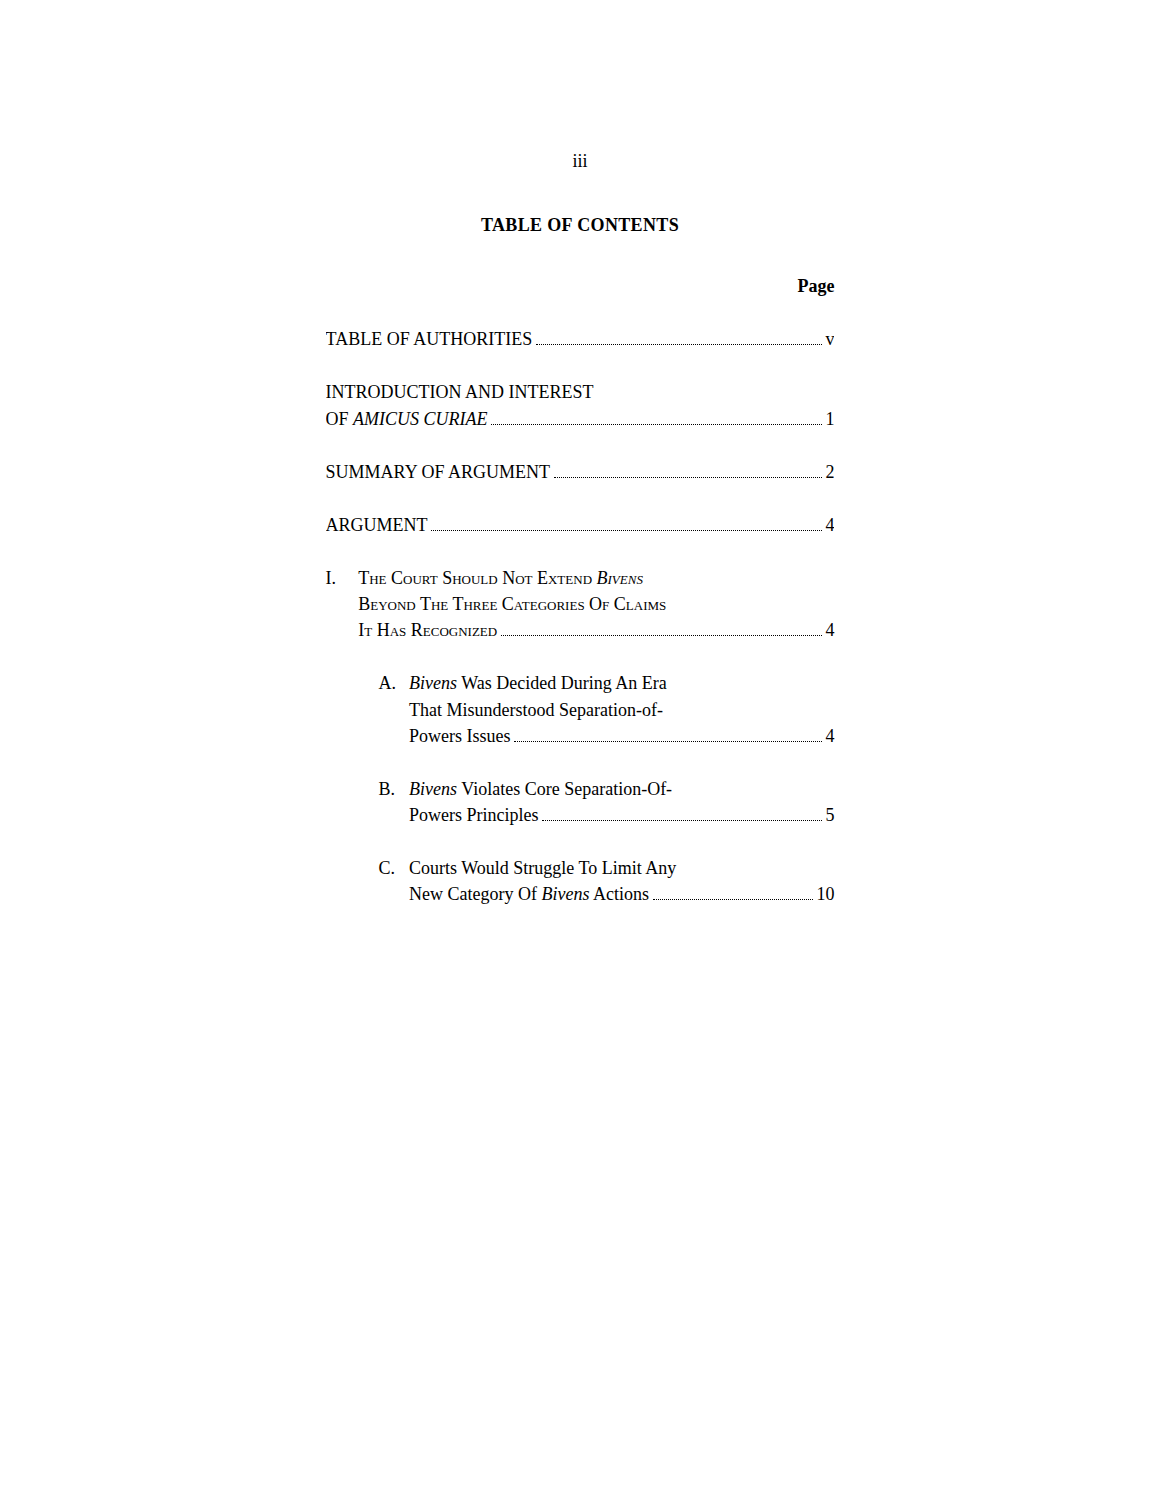iii
TABLE OF CONTENTS
Page
TABLE OF AUTHORITIES v
INTRODUCTION AND INTEREST
OF AMICUS CURIAE 1
SUMMARY OF ARGUMENT 2
ARGUMENT 4
I.
The Court Should Not Extend Bivens
Beyond The Three Categories Of Claims
It Has Recognized 4
A.
Bivens Was Decided During An Era
That Misunderstood Separation-of-
Powers Issues 4
B.
Bivens Violates Core Separation-Of-
Powers Principles 5
C.
Courts Would Struggle To Limit Any
New Category Of Bivens Actions 10